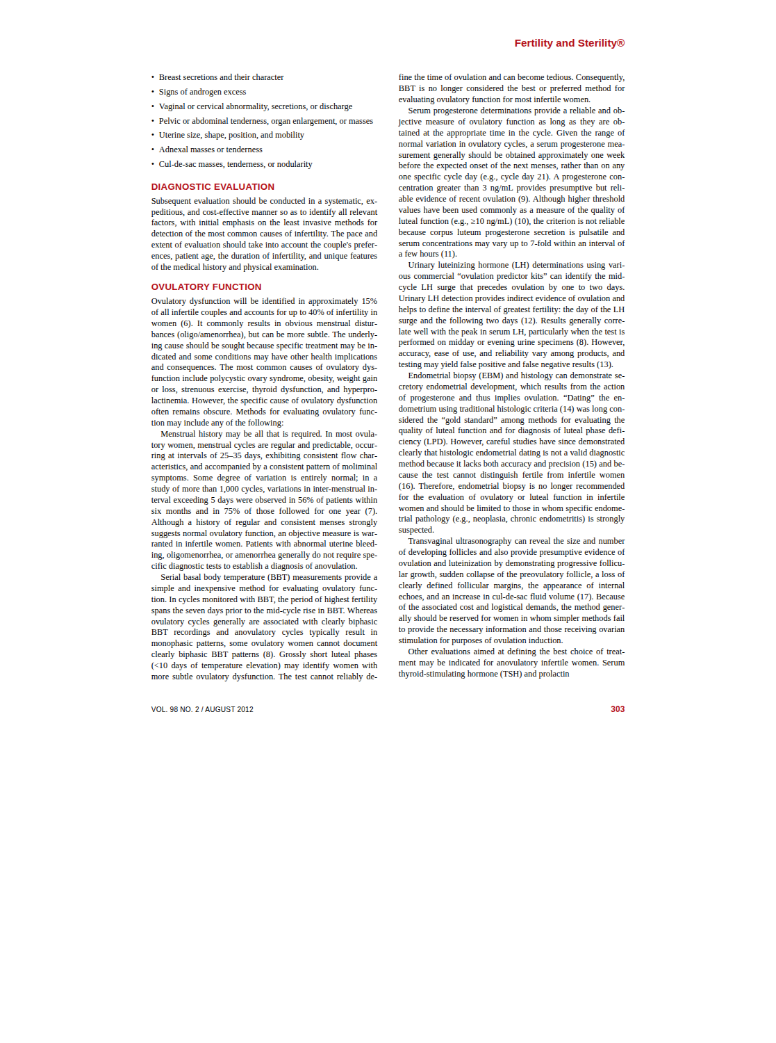Fertility and Sterility®
Breast secretions and their character
Signs of androgen excess
Vaginal or cervical abnormality, secretions, or discharge
Pelvic or abdominal tenderness, organ enlargement, or masses
Uterine size, shape, position, and mobility
Adnexal masses or tenderness
Cul-de-sac masses, tenderness, or nodularity
Diagnostic Evaluation
Subsequent evaluation should be conducted in a systematic, expeditious, and cost-effective manner so as to identify all relevant factors, with initial emphasis on the least invasive methods for detection of the most common causes of infertility. The pace and extent of evaluation should take into account the couple's preferences, patient age, the duration of infertility, and unique features of the medical history and physical examination.
Ovulatory Function
Ovulatory dysfunction will be identified in approximately 15% of all infertile couples and accounts for up to 40% of infertility in women (6). It commonly results in obvious menstrual disturbances (oligo/amenorrhea), but can be more subtle. The underlying cause should be sought because specific treatment may be indicated and some conditions may have other health implications and consequences. The most common causes of ovulatory dysfunction include polycystic ovary syndrome, obesity, weight gain or loss, strenuous exercise, thyroid dysfunction, and hyperprolactinemia. However, the specific cause of ovulatory dysfunction often remains obscure. Methods for evaluating ovulatory function may include any of the following:
Menstrual history may be all that is required. In most ovulatory women, menstrual cycles are regular and predictable, occurring at intervals of 25–35 days, exhibiting consistent flow characteristics, and accompanied by a consistent pattern of moliminal symptoms. Some degree of variation is entirely normal; in a study of more than 1,000 cycles, variations in inter-menstrual interval exceeding 5 days were observed in 56% of patients within six months and in 75% of those followed for one year (7). Although a history of regular and consistent menses strongly suggests normal ovulatory function, an objective measure is warranted in infertile women. Patients with abnormal uterine bleeding, oligomenorrhea, or amenorrhea generally do not require specific diagnostic tests to establish a diagnosis of anovulation.
Serial basal body temperature (BBT) measurements provide a simple and inexpensive method for evaluating ovulatory function. In cycles monitored with BBT, the period of highest fertility spans the seven days prior to the mid-cycle rise in BBT. Whereas ovulatory cycles generally are associated with clearly biphasic BBT recordings and anovulatory cycles typically result in monophasic patterns, some ovulatory women cannot document clearly biphasic BBT patterns (8). Grossly short luteal phases (<10 days of temperature elevation) may identify women with more subtle ovulatory dysfunction. The test cannot reliably define the time of ovulation and can become tedious. Consequently, BBT is no longer considered the best or preferred method for evaluating ovulatory function for most infertile women.
Serum progesterone determinations provide a reliable and objective measure of ovulatory function as long as they are obtained at the appropriate time in the cycle. Given the range of normal variation in ovulatory cycles, a serum progesterone measurement generally should be obtained approximately one week before the expected onset of the next menses, rather than on any one specific cycle day (e.g., cycle day 21). A progesterone concentration greater than 3 ng/mL provides presumptive but reliable evidence of recent ovulation (9). Although higher threshold values have been used commonly as a measure of the quality of luteal function (e.g., ≥10 ng/mL) (10), the criterion is not reliable because corpus luteum progesterone secretion is pulsatile and serum concentrations may vary up to 7-fold within an interval of a few hours (11).
Urinary luteinizing hormone (LH) determinations using various commercial “ovulation predictor kits” can identify the midcycle LH surge that precedes ovulation by one to two days. Urinary LH detection provides indirect evidence of ovulation and helps to define the interval of greatest fertility: the day of the LH surge and the following two days (12). Results generally correlate well with the peak in serum LH, particularly when the test is performed on midday or evening urine specimens (8). However, accuracy, ease of use, and reliability vary among products, and testing may yield false positive and false negative results (13).
Endometrial biopsy (EBM) and histology can demonstrate secretory endometrial development, which results from the action of progesterone and thus implies ovulation. “Dating” the endometrium using traditional histologic criteria (14) was long considered the “gold standard” among methods for evaluating the quality of luteal function and for diagnosis of luteal phase deficiency (LPD). However, careful studies have since demonstrated clearly that histologic endometrial dating is not a valid diagnostic method because it lacks both accuracy and precision (15) and because the test cannot distinguish fertile from infertile women (16). Therefore, endometrial biopsy is no longer recommended for the evaluation of ovulatory or luteal function in infertile women and should be limited to those in whom specific endometrial pathology (e.g., neoplasia, chronic endometritis) is strongly suspected.
Transvaginal ultrasonography can reveal the size and number of developing follicles and also provide presumptive evidence of ovulation and luteinization by demonstrating progressive follicular growth, sudden collapse of the preovulatory follicle, a loss of clearly defined follicular margins, the appearance of internal echoes, and an increase in cul-de-sac fluid volume (17). Because of the associated cost and logistical demands, the method generally should be reserved for women in whom simpler methods fail to provide the necessary information and those receiving ovarian stimulation for purposes of ovulation induction.
Other evaluations aimed at defining the best choice of treatment may be indicated for anovulatory infertile women. Serum thyroid-stimulating hormone (TSH) and prolactin
VOL. 98 NO. 2 / AUGUST 2012 303